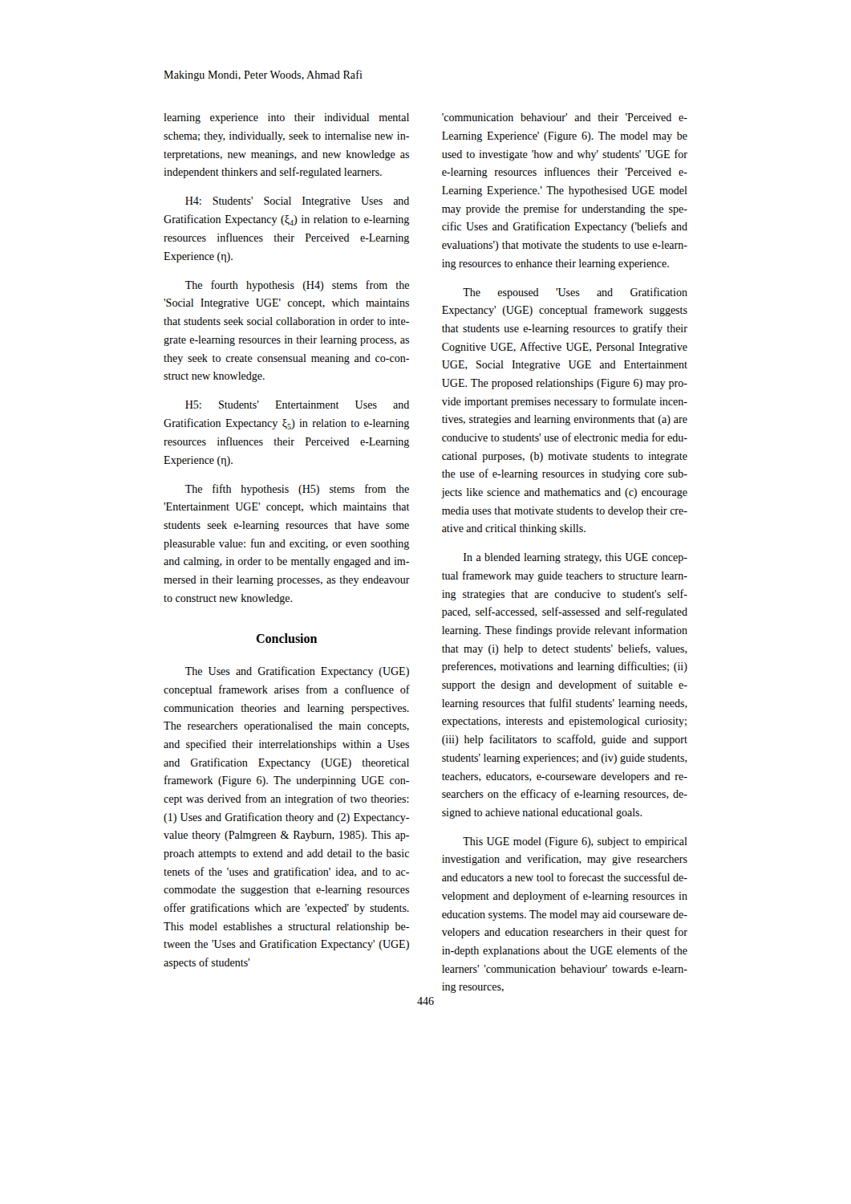Makingu Mondi, Peter Woods, Ahmad Rafi
learning experience into their individual mental schema; they, individually, seek to internalise new interpretations, new meanings, and new knowledge as independent thinkers and self-regulated learners.
H4: Students' Social Integrative Uses and Gratification Expectancy (ξ4) in relation to e-learning resources influences their Perceived e-Learning Experience (η).
The fourth hypothesis (H4) stems from the 'Social Integrative UGE' concept, which maintains that students seek social collaboration in order to integrate e-learning resources in their learning process, as they seek to create consensual meaning and co-construct new knowledge.
H5: Students' Entertainment Uses and Gratification Expectancy ξ5) in relation to e-learning resources influences their Perceived e-Learning Experience (η).
The fifth hypothesis (H5) stems from the 'Entertainment UGE' concept, which maintains that students seek e-learning resources that have some pleasurable value: fun and exciting, or even soothing and calming, in order to be mentally engaged and immersed in their learning processes, as they endeavour to construct new knowledge.
Conclusion
The Uses and Gratification Expectancy (UGE) conceptual framework arises from a confluence of communication theories and learning perspectives. The researchers operationalised the main concepts, and specified their interrelationships within a Uses and Gratification Expectancy (UGE) theoretical framework (Figure 6). The underpinning UGE concept was derived from an integration of two theories: (1) Uses and Gratification theory and (2) Expectancy-value theory (Palmgreen & Rayburn, 1985). This approach attempts to extend and add detail to the basic tenets of the 'uses and gratification' idea, and to accommodate the suggestion that e-learning resources offer gratifications which are 'expected' by students. This model establishes a structural relationship between the 'Uses and Gratification Expectancy' (UGE) aspects of students'
'communication behaviour' and their 'Perceived e-Learning Experience' (Figure 6). The model may be used to investigate 'how and why' students' 'UGE for e-learning resources influences their 'Perceived e-Learning Experience.' The hypothesised UGE model may provide the premise for understanding the specific Uses and Gratification Expectancy ('beliefs and evaluations') that motivate the students to use e-learning resources to enhance their learning experience.
The espoused 'Uses and Gratification Expectancy' (UGE) conceptual framework suggests that students use e-learning resources to gratify their Cognitive UGE, Affective UGE, Personal Integrative UGE, Social Integrative UGE and Entertainment UGE. The proposed relationships (Figure 6) may provide important premises necessary to formulate incentives, strategies and learning environments that (a) are conducive to students' use of electronic media for educational purposes, (b) motivate students to integrate the use of e-learning resources in studying core subjects like science and mathematics and (c) encourage media uses that motivate students to develop their creative and critical thinking skills.
In a blended learning strategy, this UGE conceptual framework may guide teachers to structure learning strategies that are conducive to student's self-paced, self-accessed, self-assessed and self-regulated learning. These findings provide relevant information that may (i) help to detect students' beliefs, values, preferences, motivations and learning difficulties; (ii) support the design and development of suitable e-learning resources that fulfil students' learning needs, expectations, interests and epistemological curiosity; (iii) help facilitators to scaffold, guide and support students' learning experiences; and (iv) guide students, teachers, educators, e-courseware developers and researchers on the efficacy of e-learning resources, designed to achieve national educational goals.
This UGE model (Figure 6), subject to empirical investigation and verification, may give researchers and educators a new tool to forecast the successful development and deployment of e-learning resources in education systems. The model may aid courseware developers and education researchers in their quest for in-depth explanations about the UGE elements of the learners' 'communication behaviour' towards e-learning resources,
446